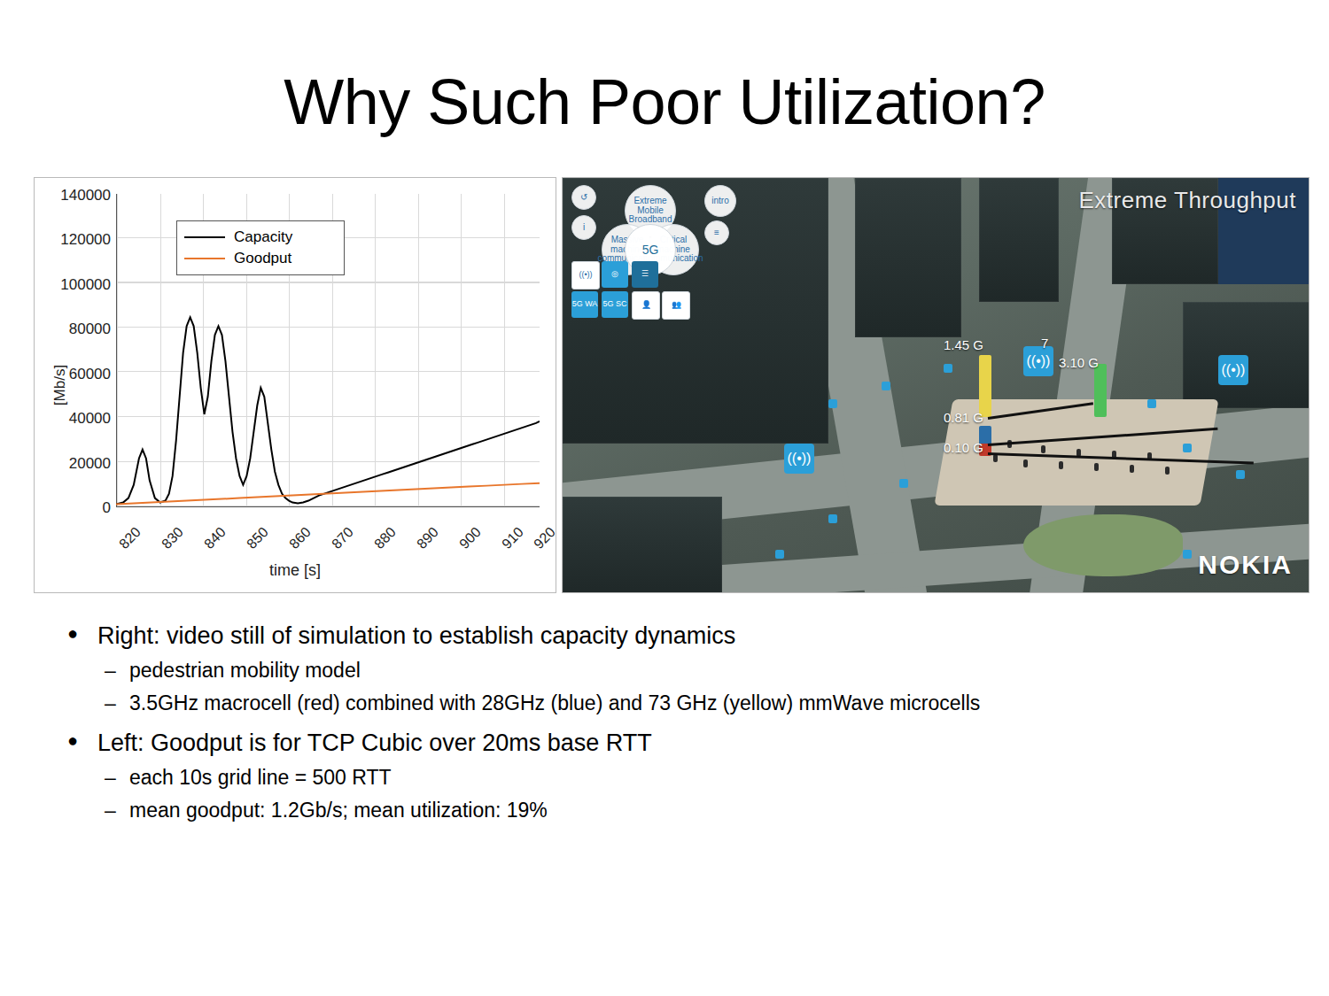Why Such Poor Utilization?
[Mb/s]
140000
120000
100000
80000
60000
40000
20000
0
Capacity
Goodput
820
830
840
850
860
870
880
890
900
910
920
time [s]
((•))
((•))
((•))
1.45 G
3.10 G
0.81 G
0.10 G
7
↺
i
intro
≡
Extreme
Mobile
Broadband
Massive
machine
communication
Critical
machine
communication
5G
((•))
◎
☰
5G WA
5G SC
👤
👥
Extreme Throughput
NOKIA
Right: video still of simulation to establish capacity dynamics
pedestrian mobility model
3.5GHz macrocell (red) combined with 28GHz (blue) and 73 GHz (yellow) mmWave microcells
Left: Goodput is for TCP Cubic over 20ms base RTT
each 10s grid line = 500 RTT
mean goodput: 1.2Gb/s; mean utilization: 19%